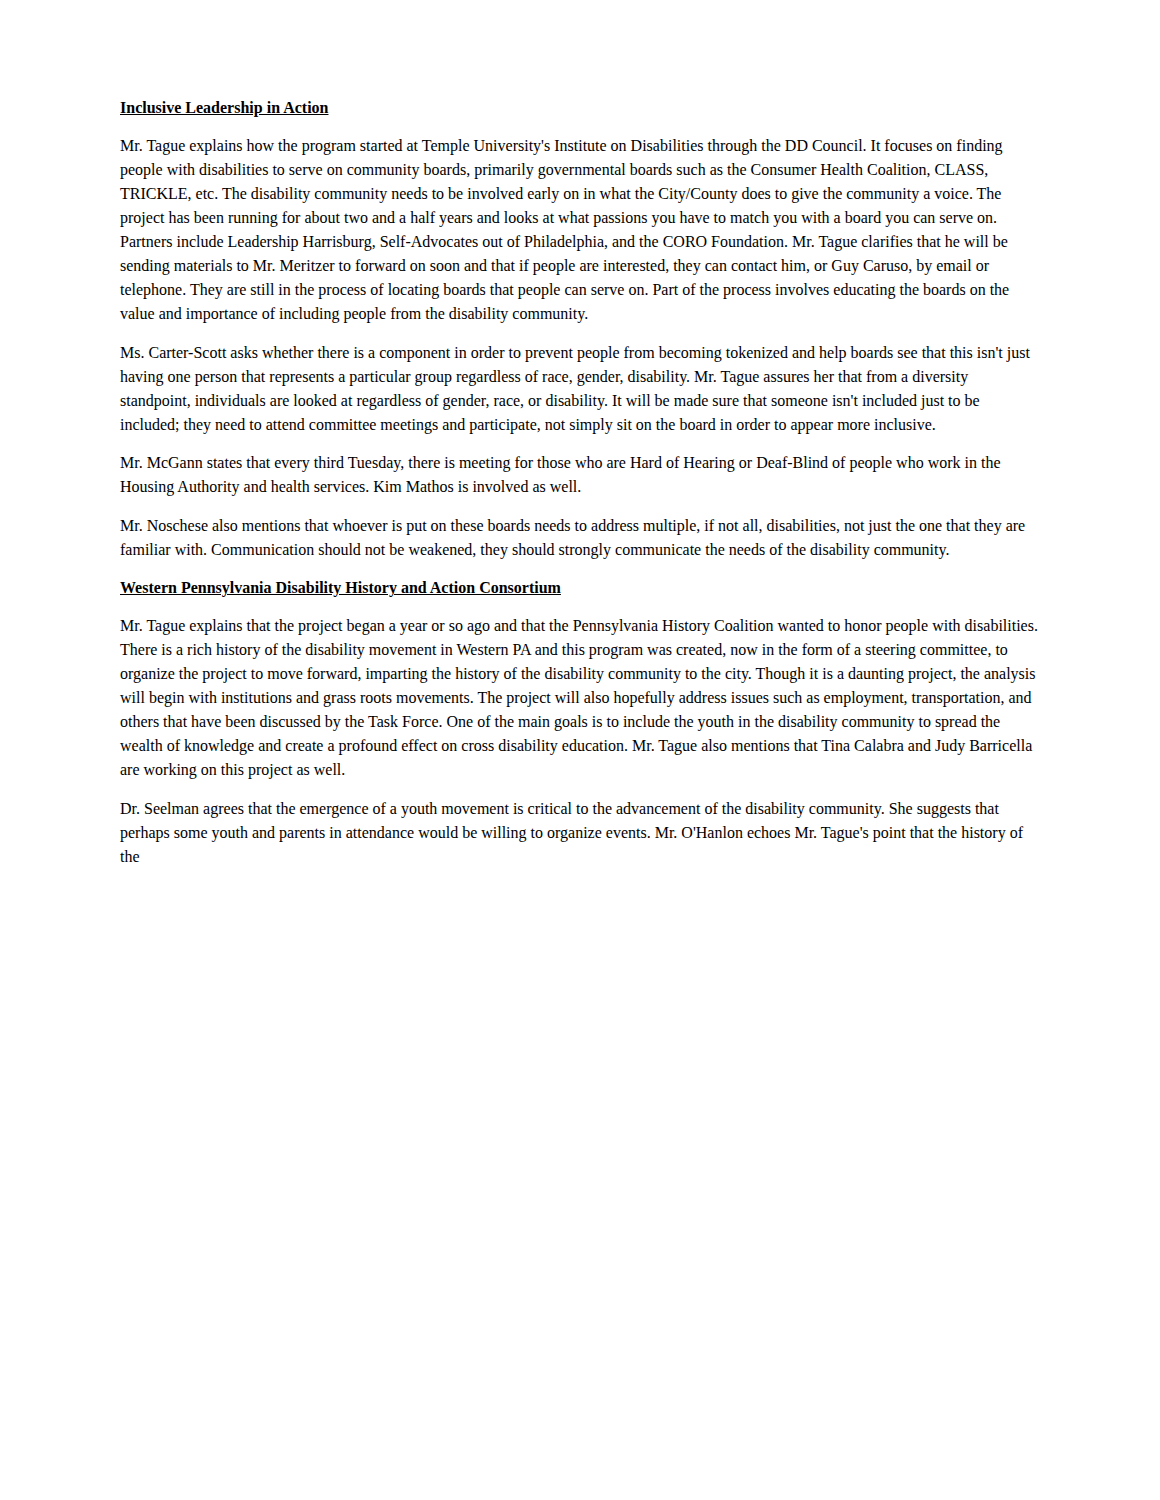Inclusive Leadership in Action
Mr. Tague explains how the program started at Temple University's Institute on Disabilities through the DD Council. It focuses on finding people with disabilities to serve on community boards, primarily governmental boards such as the Consumer Health Coalition, CLASS, TRICKLE, etc. The disability community needs to be involved early on in what the City/County does to give the community a voice. The project has been running for about two and a half years and looks at what passions you have to match you with a board you can serve on. Partners include Leadership Harrisburg, Self-Advocates out of Philadelphia, and the CORO Foundation. Mr. Tague clarifies that he will be sending materials to Mr. Meritzer to forward on soon and that if people are interested, they can contact him, or Guy Caruso, by email or telephone. They are still in the process of locating boards that people can serve on. Part of the process involves educating the boards on the value and importance of including people from the disability community.
Ms. Carter-Scott asks whether there is a component in order to prevent people from becoming tokenized and help boards see that this isn't just having one person that represents a particular group regardless of race, gender, disability. Mr. Tague assures her that from a diversity standpoint, individuals are looked at regardless of gender, race, or disability. It will be made sure that someone isn't included just to be included; they need to attend committee meetings and participate, not simply sit on the board in order to appear more inclusive.
Mr. McGann states that every third Tuesday, there is meeting for those who are Hard of Hearing or Deaf-Blind of people who work in the Housing Authority and health services. Kim Mathos is involved as well.
Mr. Noschese also mentions that whoever is put on these boards needs to address multiple, if not all, disabilities, not just the one that they are familiar with. Communication should not be weakened, they should strongly communicate the needs of the disability community.
Western Pennsylvania Disability History and Action Consortium
Mr. Tague explains that the project began a year or so ago and that the Pennsylvania History Coalition wanted to honor people with disabilities. There is a rich history of the disability movement in Western PA and this program was created, now in the form of a steering committee, to organize the project to move forward, imparting the history of the disability community to the city. Though it is a daunting project, the analysis will begin with institutions and grass roots movements. The project will also hopefully address issues such as employment, transportation, and others that have been discussed by the Task Force. One of the main goals is to include the youth in the disability community to spread the wealth of knowledge and create a profound effect on cross disability education. Mr. Tague also mentions that Tina Calabra and Judy Barricella are working on this project as well.
Dr. Seelman agrees that the emergence of a youth movement is critical to the advancement of the disability community. She suggests that perhaps some youth and parents in attendance would be willing to organize events. Mr. O'Hanlon echoes Mr. Tague's point that the history of the